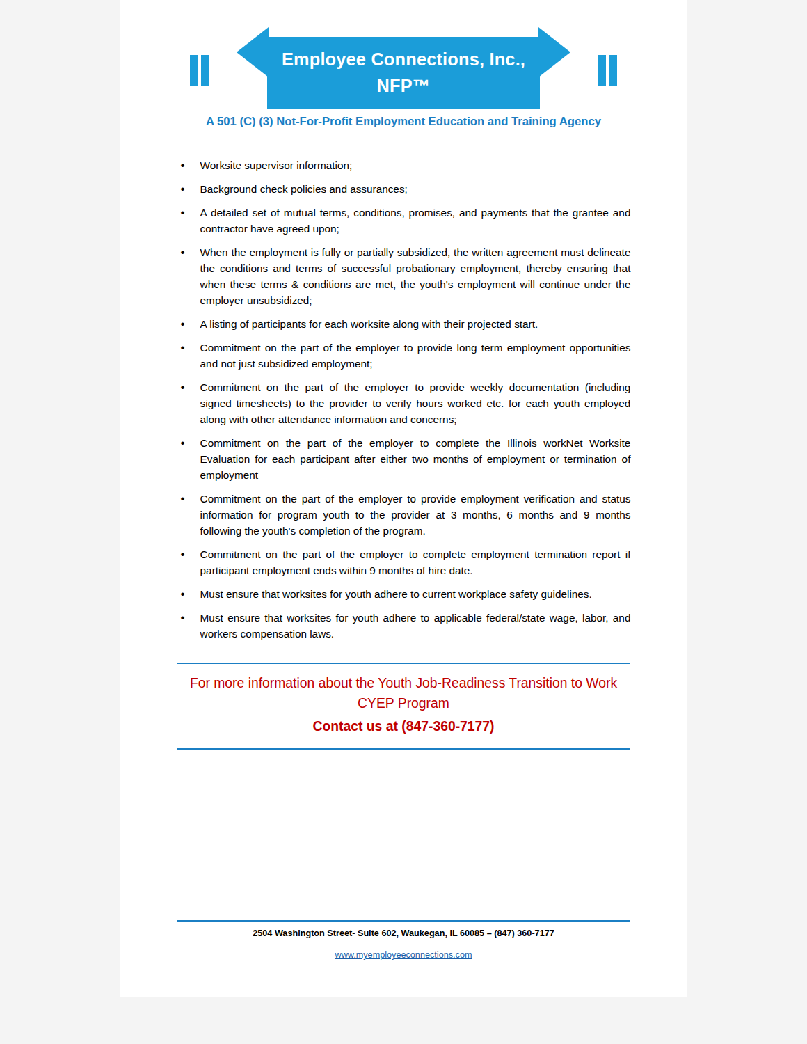Employee Connections, Inc., NFP™
A 501 (C) (3) Not-For-Profit Employment Education and Training Agency
Worksite supervisor information;
Background check policies and assurances;
A detailed set of mutual terms, conditions, promises, and payments that the grantee and contractor have agreed upon;
When the employment is fully or partially subsidized, the written agreement must delineate the conditions and terms of successful probationary employment, thereby ensuring that when these terms & conditions are met, the youth's employment will continue under the employer unsubsidized;
A listing of participants for each worksite along with their projected start.
Commitment on the part of the employer to provide long term employment opportunities and not just subsidized employment;
Commitment on the part of the employer to provide weekly documentation (including signed timesheets) to the provider to verify hours worked etc. for each youth employed along with other attendance information and concerns;
Commitment on the part of the employer to complete the Illinois workNet Worksite Evaluation for each participant after either two months of employment or termination of employment
Commitment on the part of the employer to provide employment verification and status information for program youth to the provider at 3 months, 6 months and 9 months following the youth's completion of the program.
Commitment on the part of the employer to complete employment termination report if participant employment ends within 9 months of hire date.
Must ensure that worksites for youth adhere to current workplace safety guidelines.
Must ensure that worksites for youth adhere to applicable federal/state wage, labor, and workers compensation laws.
For more information about the Youth Job-Readiness Transition to Work CYEP Program
Contact us at (847-360-7177)
2504 Washington Street- Suite 602, Waukegan, IL 60085 – (847) 360-7177
www.myemployeeconnections.com